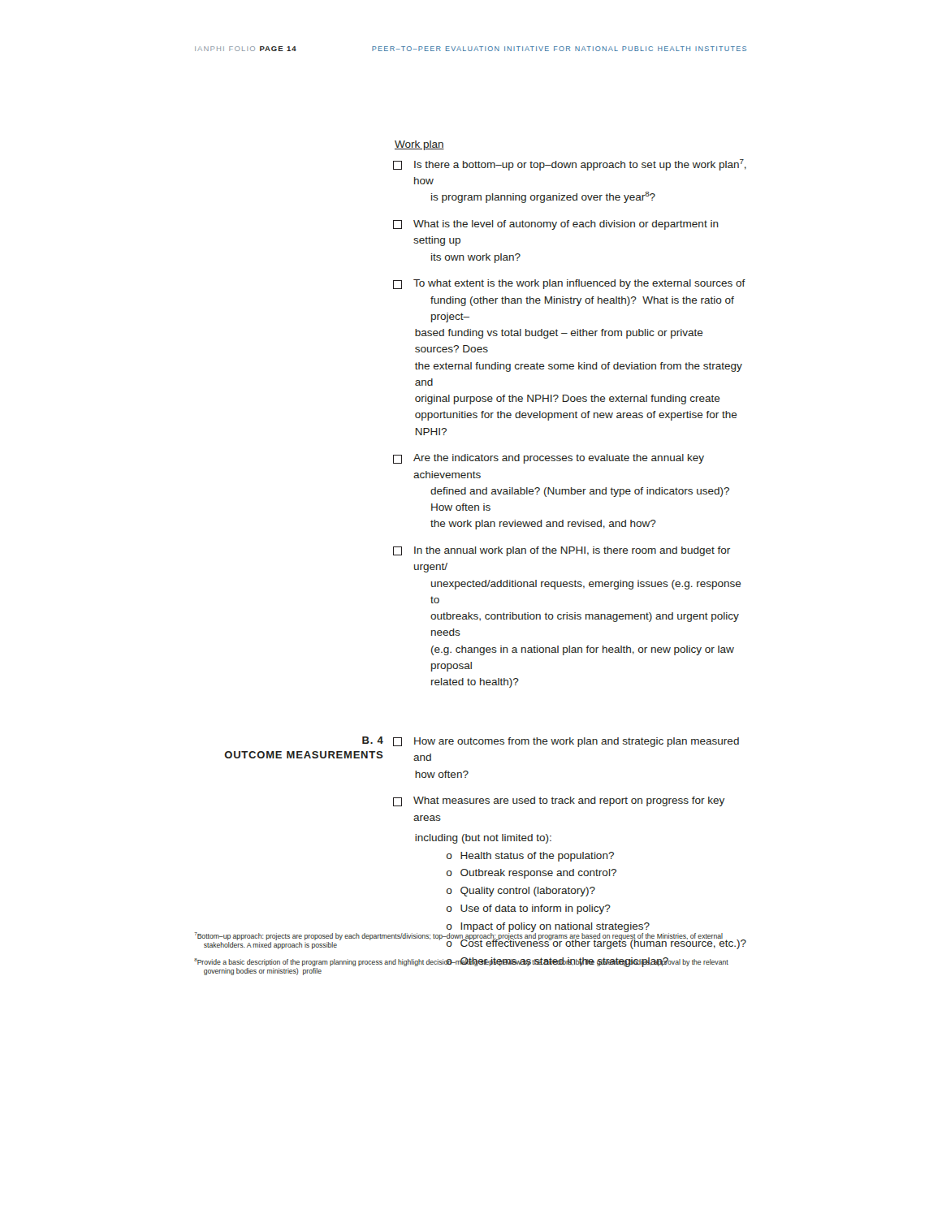IANPHI FOLIO PAGE 14
Peer–to–Peer Evaluation Initiative for National Public Health Institutes
Work plan
Is there a bottom–up or top–down approach to set up the work plan7, how is program planning organized over the year8?
What is the level of autonomy of each division or department in setting up its own work plan?
To what extent is the work plan influenced by the external sources of funding (other than the Ministry of health)? What is the ratio of project– based funding vs total budget – either from public or private sources? Does the external funding create some kind of deviation from the strategy and original purpose of the NPHI? Does the external funding create opportunities for the development of new areas of expertise for the NPHI?
Are the indicators and processes to evaluate the annual key achievements defined and available? (Number and type of indicators used)? How often is the work plan reviewed and revised, and how?
In the annual work plan of the NPHI, is there room and budget for urgent/ unexpected/additional requests, emerging issues (e.g. response to outbreaks, contribution to crisis management) and urgent policy needs (e.g. changes in a national plan for health, or new policy or law proposal related to health)?
B. 4 Outcome Measurements
How are outcomes from the work plan and strategic plan measured and how often?
What measures are used to track and report on progress for key areas including (but not limited to):
Health status of the population?
Outbreak response and control?
Quality control (laboratory)?
Use of data to inform in policy?
Impact of policy on national strategies?
Cost effectiveness or other targets (human resource, etc.)?
Other items as stated in the strategic plan?
7Bottom–up approach: projects are proposed by each departments/divisions; top–down approach: projects and programs are based on request of the Ministries, of external stakeholders. A mixed approach is possible
8Provide a basic description of the program planning process and highlight decision–making steps (review by the Directors, by the governing bodies, approval by the relevant governing bodies or ministries) profile